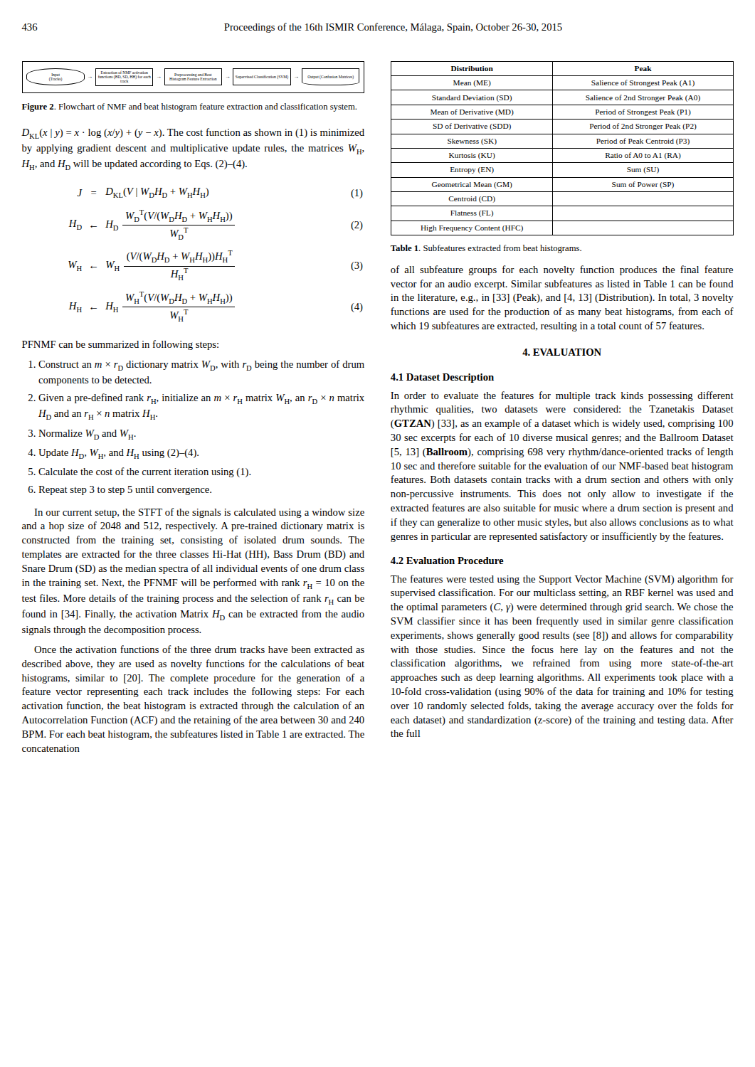436 Proceedings of the 16th ISMIR Conference, Málaga, Spain, October 26-30, 2015
Input
(Tracks)
→
Extraction of NMF activation functions (BD, SD, HH) for each track
→
Preprocessing and Beat Histogram Feature Extraction
→
Supervised Classification (SVM)
→
Output (Confusion Matrices)
Figure 2. Flowchart of NMF and beat histogram feature extraction and classification system.
DKL(x | y) = x · log (x/y) + (y − x). The cost function as shown in (1) is minimized by applying gradient descent and multiplicative update rules, the matrices WH, HH, and HD will be updated according to Eqs. (2)–(4).
| J | = | D KL ( V / W D H D + W H H H ) | (1) |
| H D | ← | H D W D T ( V /( W D H D + W H H H )) W D T | (2) |
| W H | ← | W H ( V /( W D H D + W H H H )) H H T H H T | (3) |
| H H | ← | H H W H T ( V /( W D H D + W H H H )) W H T | (4) |
PFNMF can be summarized in following steps:
Construct an m × rD dictionary matrix WD, with rD being the number of drum components to be detected.
Given a pre-defined rank rH, initialize an m × rH matrix WH, an rD × n matrix HD and an rH × n matrix HH.
Normalize WD and WH.
Update HD, WH, and HH using (2)–(4).
Calculate the cost of the current iteration using (1).
Repeat step 3 to step 5 until convergence.
In our current setup, the STFT of the signals is calculated using a window size and a hop size of 2048 and 512, respectively. A pre-trained dictionary matrix is constructed from the training set, consisting of isolated drum sounds. The templates are extracted for the three classes Hi-Hat (HH), Bass Drum (BD) and Snare Drum (SD) as the median spectra of all individual events of one drum class in the training set. Next, the PFNMF will be performed with rank rH = 10 on the test files. More details of the training process and the selection of rank rH can be found in [34]. Finally, the activation Matrix HD can be extracted from the audio signals through the decomposition process.
Once the activation functions of the three drum tracks have been extracted as described above, they are used as novelty functions for the calculations of beat histograms, similar to [20]. The complete procedure for the generation of a feature vector representing each track includes the following steps: For each activation function, the beat histogram is extracted through the calculation of an Autocorrelation Function (ACF) and the retaining of the area between 30 and 240 BPM. For each beat histogram, the subfeatures listed in Table 1 are extracted. The concatenation
| Distribution | Peak |
| --- | --- |
| Mean (ME) | Salience of Strongest Peak (A1) |
| Standard Deviation (SD) | Salience of 2nd Stronger Peak (A0) |
| Mean of Derivative (MD) | Period of Strongest Peak (P1) |
| SD of Derivative (SDD) | Period of 2nd Stronger Peak (P2) |
| Skewness (SK) | Period of Peak Centroid (P3) |
| Kurtosis (KU) | Ratio of A0 to A1 (RA) |
| Entropy (EN) | Sum (SU) |
| Geometrical Mean (GM) | Sum of Power (SP) |
| Centroid (CD) | |
| Flatness (FL) | |
| High Frequency Content (HFC) | |
Table 1. Subfeatures extracted from beat histograms.
of all subfeature groups for each novelty function produces the final feature vector for an audio excerpt. Similar subfeatures as listed in Table 1 can be found in the literature, e.g., in [33] (Peak), and [4, 13] (Distribution). In total, 3 novelty functions are used for the production of as many beat histograms, from each of which 19 subfeatures are extracted, resulting in a total count of 57 features.
4. EVALUATION
4.1 Dataset Description
In order to evaluate the features for multiple track kinds possessing different rhythmic qualities, two datasets were considered: the Tzanetakis Dataset (GTZAN) [33], as an example of a dataset which is widely used, comprising 100 30 sec excerpts for each of 10 diverse musical genres; and the Ballroom Dataset [5, 13] (Ballroom), comprising 698 very rhythm/dance-oriented tracks of length 10 sec and therefore suitable for the evaluation of our NMF-based beat histogram features. Both datasets contain tracks with a drum section and others with only non-percussive instruments. This does not only allow to investigate if the extracted features are also suitable for music where a drum section is present and if they can generalize to other music styles, but also allows conclusions as to what genres in particular are represented satisfactory or insufficiently by the features.
4.2 Evaluation Procedure
The features were tested using the Support Vector Machine (SVM) algorithm for supervised classification. For our multiclass setting, an RBF kernel was used and the optimal parameters (C, γ) were determined through grid search. We chose the SVM classifier since it has been frequently used in similar genre classification experiments, shows generally good results (see [8]) and allows for comparability with those studies. Since the focus here lay on the features and not the classification algorithms, we refrained from using more state-of-the-art approaches such as deep learning algorithms. All experiments took place with a 10-fold cross-validation (using 90% of the data for training and 10% for testing over 10 randomly selected folds, taking the average accuracy over the folds for each dataset) and standardization (z-score) of the training and testing data. After the full